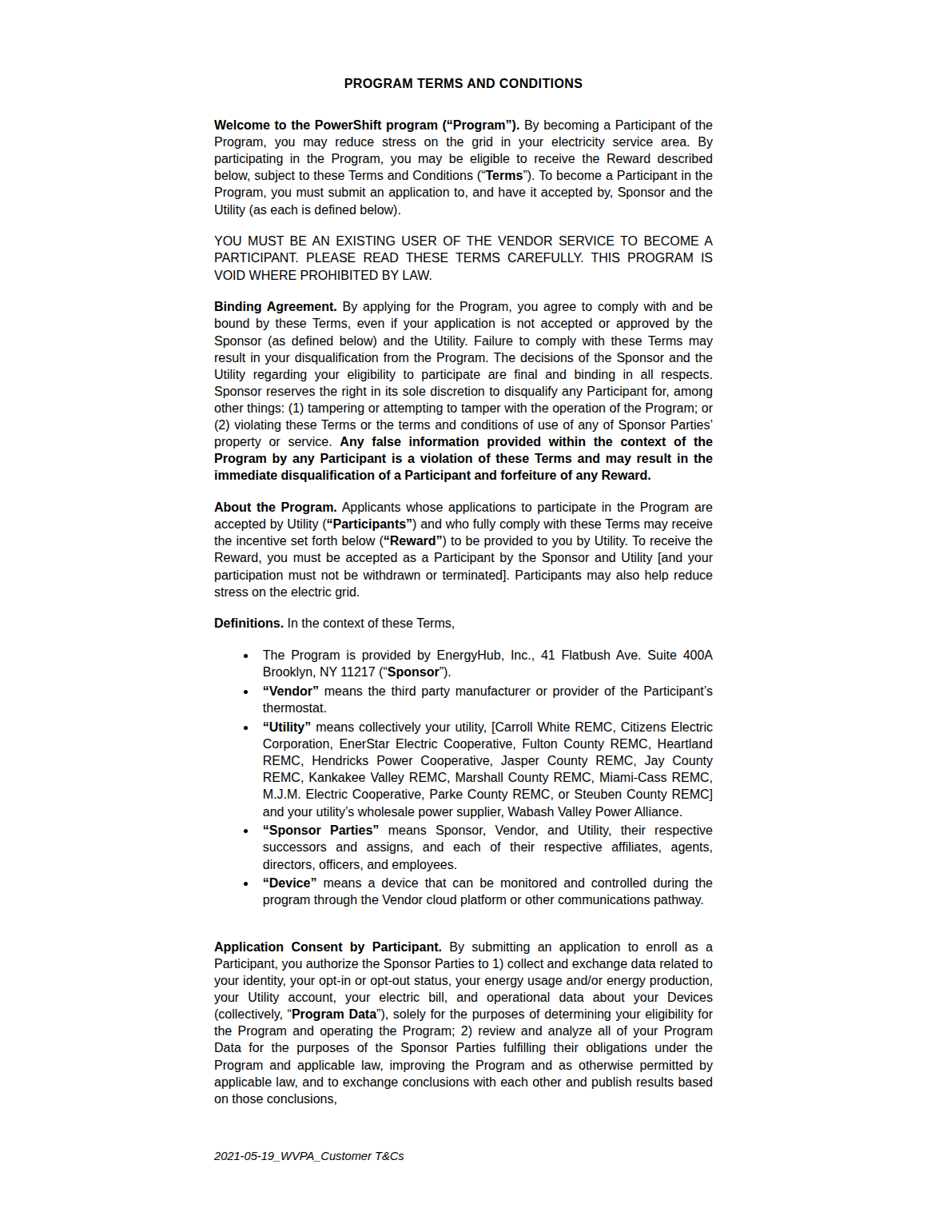PROGRAM TERMS AND CONDITIONS
Welcome to the PowerShift program (“Program”). By becoming a Participant of the Program, you may reduce stress on the grid in your electricity service area. By participating in the Program, you may be eligible to receive the Reward described below, subject to these Terms and Conditions (“Terms”). To become a Participant in the Program, you must submit an application to, and have it accepted by, Sponsor and the Utility (as each is defined below).
YOU MUST BE AN EXISTING USER OF THE VENDOR SERVICE TO BECOME A PARTICIPANT. PLEASE READ THESE TERMS CAREFULLY. THIS PROGRAM IS VOID WHERE PROHIBITED BY LAW.
Binding Agreement. By applying for the Program, you agree to comply with and be bound by these Terms, even if your application is not accepted or approved by the Sponsor (as defined below) and the Utility. Failure to comply with these Terms may result in your disqualification from the Program. The decisions of the Sponsor and the Utility regarding your eligibility to participate are final and binding in all respects. Sponsor reserves the right in its sole discretion to disqualify any Participant for, among other things: (1) tampering or attempting to tamper with the operation of the Program; or (2) violating these Terms or the terms and conditions of use of any of Sponsor Parties’ property or service. Any false information provided within the context of the Program by any Participant is a violation of these Terms and may result in the immediate disqualification of a Participant and forfeiture of any Reward.
About the Program. Applicants whose applications to participate in the Program are accepted by Utility (“Participants”) and who fully comply with these Terms may receive the incentive set forth below (“Reward”) to be provided to you by Utility. To receive the Reward, you must be accepted as a Participant by the Sponsor and Utility [and your participation must not be withdrawn or terminated]. Participants may also help reduce stress on the electric grid.
Definitions. In the context of these Terms,
The Program is provided by EnergyHub, Inc., 41 Flatbush Ave. Suite 400A Brooklyn, NY 11217 (“Sponsor”).
“Vendor” means the third party manufacturer or provider of the Participant’s thermostat.
“Utility” means collectively your utility, [Carroll White REMC, Citizens Electric Corporation, EnerStar Electric Cooperative, Fulton County REMC, Heartland REMC, Hendricks Power Cooperative, Jasper County REMC, Jay County REMC, Kankakee Valley REMC, Marshall County REMC, Miami-Cass REMC, M.J.M. Electric Cooperative, Parke County REMC, or Steuben County REMC] and your utility’s wholesale power supplier, Wabash Valley Power Alliance.
“Sponsor Parties” means Sponsor, Vendor, and Utility, their respective successors and assigns, and each of their respective affiliates, agents, directors, officers, and employees.
“Device” means a device that can be monitored and controlled during the program through the Vendor cloud platform or other communications pathway.
Application Consent by Participant. By submitting an application to enroll as a Participant, you authorize the Sponsor Parties to 1) collect and exchange data related to your identity, your opt-in or opt-out status, your energy usage and/or energy production, your Utility account, your electric bill, and operational data about your Devices (collectively, “Program Data”), solely for the purposes of determining your eligibility for the Program and operating the Program; 2) review and analyze all of your Program Data for the purposes of the Sponsor Parties fulfilling their obligations under the Program and applicable law, improving the Program and as otherwise permitted by applicable law, and to exchange conclusions with each other and publish results based on those conclusions,
2021-05-19_WVPA_Customer T&Cs